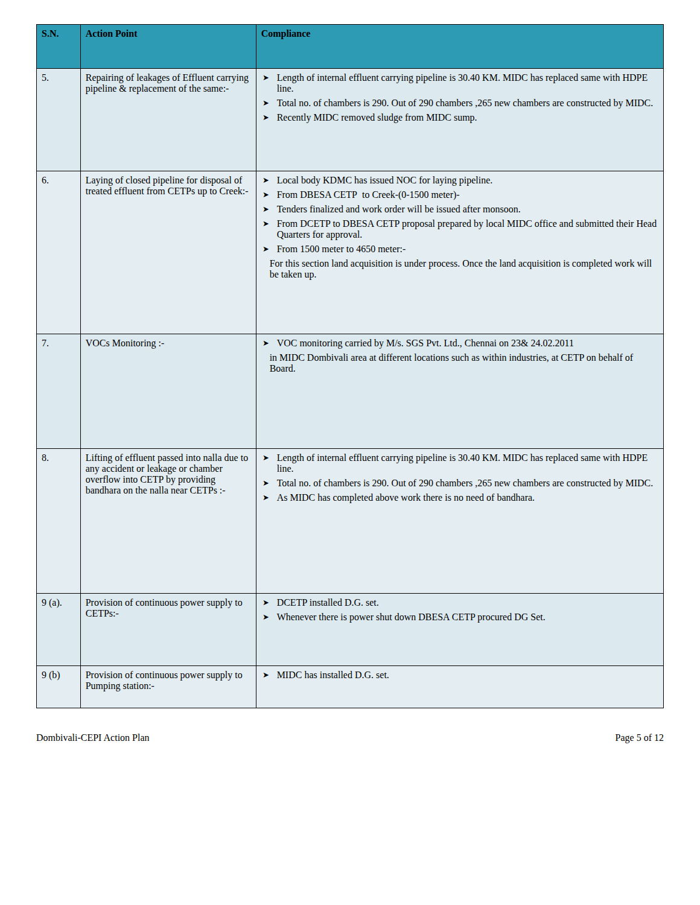| S.N. | Action Point | Compliance |
| --- | --- | --- |
| 5. | Repairing of leakages of Effluent carrying pipeline & replacement of the same:- | Length of internal effluent carrying pipeline is 30.40 KM. MIDC has replaced same with HDPE line. Total no. of chambers is 290. Out of 290 chambers ,265 new chambers are constructed by MIDC. Recently MIDC removed sludge from MIDC sump. |
| 6. | Laying of closed pipeline for disposal of treated effluent from CETPs up to Creek:- | Local body KDMC has issued NOC for laying pipeline. From DBESA CETP to Creek-(0-1500 meter)- Tenders finalized and work order will be issued after monsoon. From DCETP to DBESA CETP proposal prepared by local MIDC office and submitted their Head Quarters for approval. From 1500 meter to 4650 meter:- For this section land acquisition is under process. Once the land acquisition is completed work will be taken up. |
| 7. | VOCs Monitoring :- | VOC monitoring carried by M/s. SGS Pvt. Ltd., Chennai on 23& 24.02.2011 in MIDC Dombivali area at different locations such as within industries, at CETP on behalf of Board. |
| 8. | Lifting of effluent passed into nalla due to any accident or leakage or chamber overflow into CETP by providing bandhara on the nalla near CETPs :- | Length of internal effluent carrying pipeline is 30.40 KM. MIDC has replaced same with HDPE line. Total no. of chambers is 290. Out of 290 chambers ,265 new chambers are constructed by MIDC. As MIDC has completed above work there is no need of bandhara. |
| 9 (a). | Provision of continuous power supply to CETPs:- | DCETP installed D.G. set. Whenever there is power shut down DBESA CETP procured DG Set. |
| 9 (b) | Provision of continuous power supply to Pumping station:- | MIDC has installed D.G. set. |
Dombivali-CEPI Action Plan Page 5 of 12